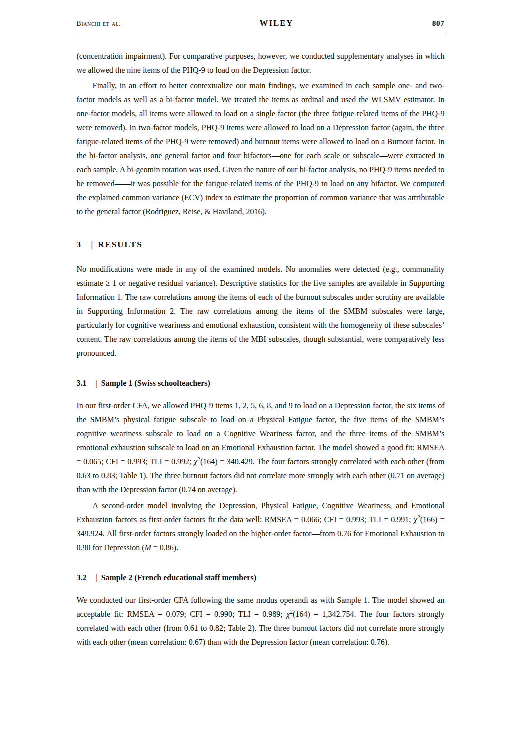Bianchi et al. WILEY 807
(concentration impairment). For comparative purposes, however, we conducted supplementary analyses in which we allowed the nine items of the PHQ-9 to load on the Depression factor.
Finally, in an effort to better contextualize our main findings, we examined in each sample one- and two-factor models as well as a bi-factor model. We treated the items as ordinal and used the WLSMV estimator. In one-factor models, all items were allowed to load on a single factor (the three fatigue-related items of the PHQ-9 were removed). In two-factor models, PHQ-9 items were allowed to load on a Depression factor (again, the three fatigue-related items of the PHQ-9 were removed) and burnout items were allowed to load on a Burnout factor. In the bi-factor analysis, one general factor and four bifactors—one for each scale or subscale—were extracted in each sample. A bi-geomin rotation was used. Given the nature of our bi-factor analysis, no PHQ-9 items needed to be removed——it was possible for the fatigue-related items of the PHQ-9 to load on any bifactor. We computed the explained common variance (ECV) index to estimate the proportion of common variance that was attributable to the general factor (Rodriguez, Reise, & Haviland, 2016).
3|RESULTS
No modifications were made in any of the examined models. No anomalies were detected (e.g., communality estimate ≥ 1 or negative residual variance). Descriptive statistics for the five samples are available in Supporting Information 1. The raw correlations among the items of each of the burnout subscales under scrutiny are available in Supporting Information 2. The raw correlations among the items of the SMBM subscales were large, particularly for cognitive weariness and emotional exhaustion, consistent with the homogeneity of these subscales’ content. The raw correlations among the items of the MBI subscales, though substantial, were comparatively less pronounced.
3.1|Sample 1 (Swiss schoolteachers)
In our first-order CFA, we allowed PHQ-9 items 1, 2, 5, 6, 8, and 9 to load on a Depression factor, the six items of the SMBM’s physical fatigue subscale to load on a Physical Fatigue factor, the five items of the SMBM’s cognitive weariness subscale to load on a Cognitive Weariness factor, and the three items of the SMBM’s emotional exhaustion subscale to load on an Emotional Exhaustion factor. The model showed a good fit: RMSEA = 0.065; CFI = 0.993; TLI = 0.992; χ2(164) = 340.429. The four factors strongly correlated with each other (from 0.63 to 0.83; Table 1). The three burnout factors did not correlate more strongly with each other (0.71 on average) than with the Depression factor (0.74 on average).
A second-order model involving the Depression, Physical Fatigue, Cognitive Weariness, and Emotional Exhaustion factors as first-order factors fit the data well: RMSEA = 0.066; CFI = 0.993; TLI = 0.991; χ2(166) = 349.924. All first-order factors strongly loaded on the higher-order factor—from 0.76 for Emotional Exhaustion to 0.90 for Depression (M = 0.86).
3.2|Sample 2 (French educational staff members)
We conducted our first-order CFA following the same modus operandi as with Sample 1. The model showed an acceptable fit: RMSEA = 0.079; CFI = 0.990; TLI = 0.989; χ2(164) = 1,342.754. The four factors strongly correlated with each other (from 0.61 to 0.82; Table 2). The three burnout factors did not correlate more strongly with each other (mean correlation: 0.67) than with the Depression factor (mean correlation: 0.76).